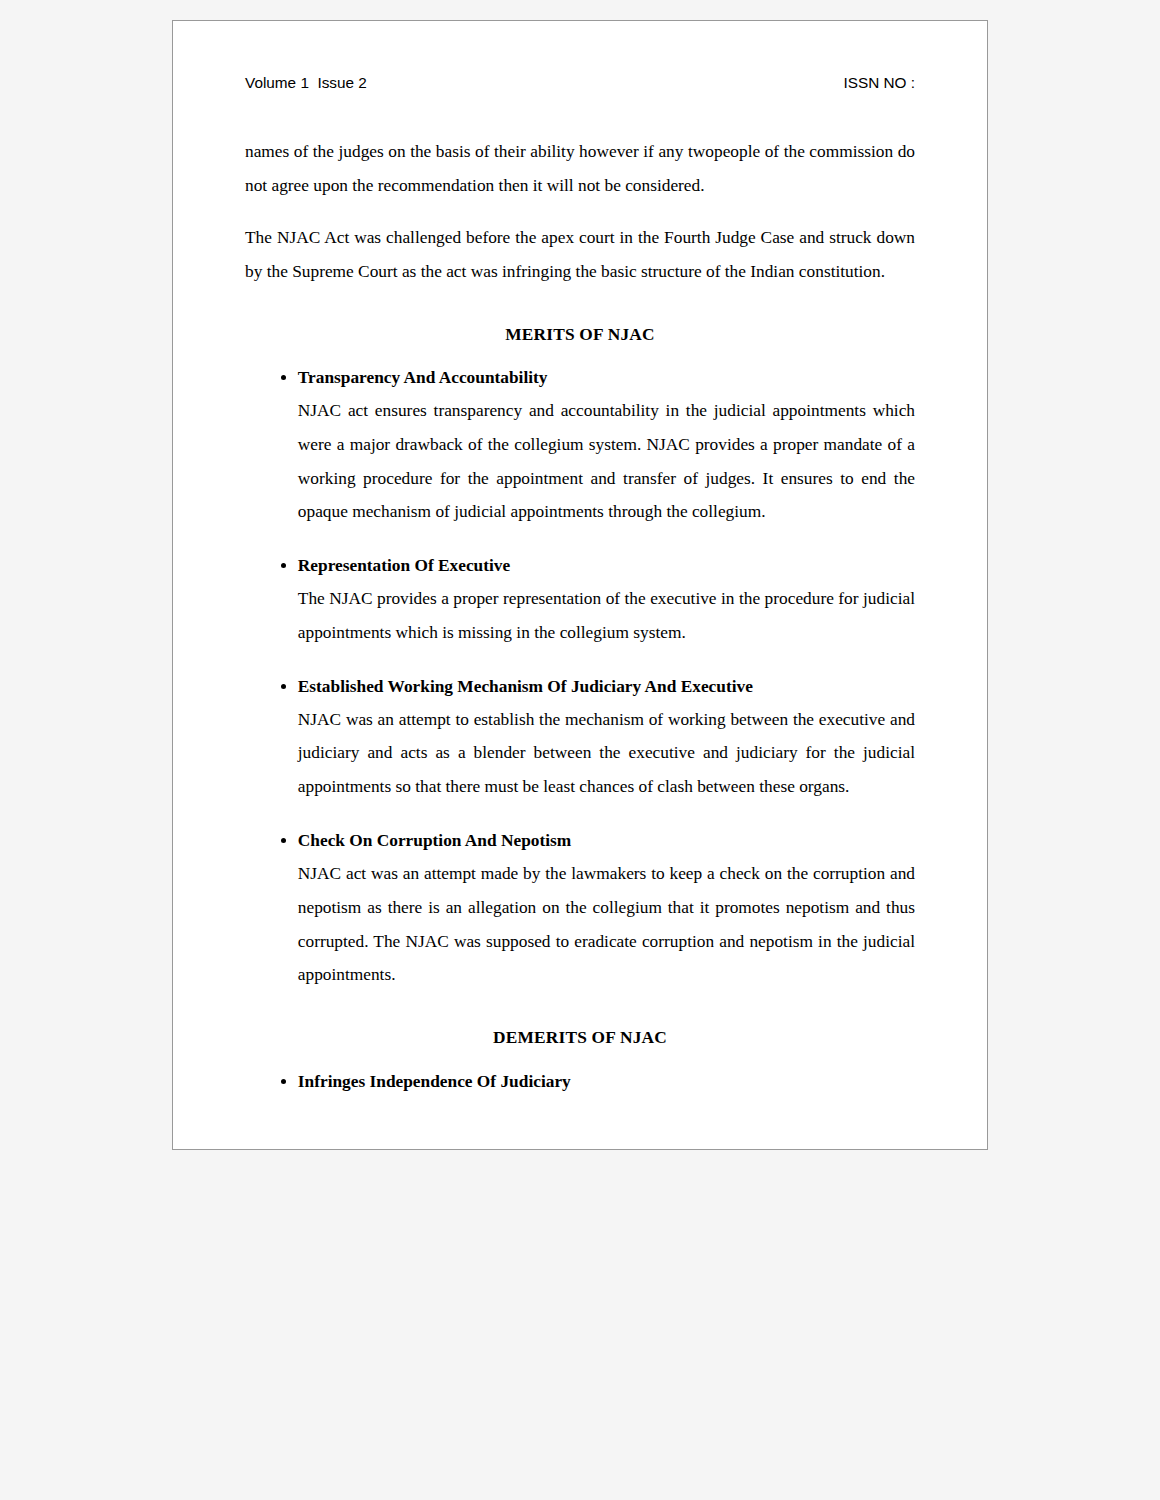Volume 1 Issue 2 ISSN NO :
names of the judges on the basis of their ability however if any twopeople of the commission do not agree upon the recommendation then it will not be considered.
The NJAC Act was challenged before the apex court in the Fourth Judge Case and struck down by the Supreme Court as the act was infringing the basic structure of the Indian constitution.
MERITS OF NJAC
Transparency And Accountability
NJAC act ensures transparency and accountability in the judicial appointments which were a major drawback of the collegium system. NJAC provides a proper mandate of a working procedure for the appointment and transfer of judges. It ensures to end the opaque mechanism of judicial appointments through the collegium.
Representation Of Executive
The NJAC provides a proper representation of the executive in the procedure for judicial appointments which is missing in the collegium system.
Established Working Mechanism Of Judiciary And Executive
NJAC was an attempt to establish the mechanism of working between the executive and judiciary and acts as a blender between the executive and judiciary for the judicial appointments so that there must be least chances of clash between these organs.
Check On Corruption And Nepotism
NJAC act was an attempt made by the lawmakers to keep a check on the corruption and nepotism as there is an allegation on the collegium that it promotes nepotism and thus corrupted. The NJAC was supposed to eradicate corruption and nepotism in the judicial appointments.
DEMERITS OF NJAC
Infringes Independence Of Judiciary